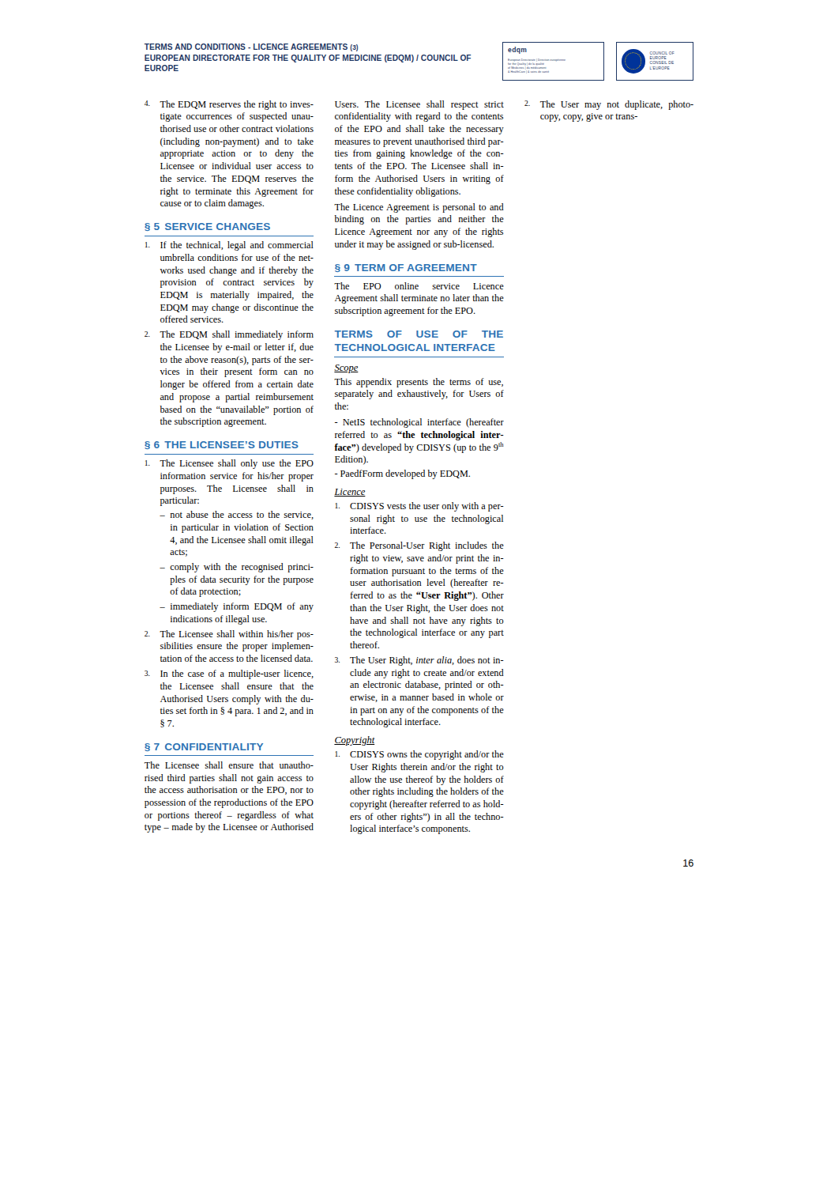TERMS AND CONDITIONS - LICENCE AGREEMENTS (3)
EUROPEAN DIRECTORATE FOR THE QUALITY OF MEDICINE (EDQM) / COUNCIL OF EUROPE
edqm
European Directorate | Direction européenne
for the Quality | de la qualité
of Medicines | du médicament
& HealthCare | & soins de santé
COUNCIL OF EUROPE
CONSEIL DE L'EUROPE
The EDQM reserves the right to investigate occurrences of suspected unauthorised use or other contract violations (including non-payment) and to take appropriate action or to deny the Licensee or individual user access to the service. The EDQM reserves the right to terminate this Agreement for cause or to claim damages.
§ 5 SERVICE CHANGES
If the technical, legal and commercial umbrella conditions for use of the networks used change and if thereby the provision of contract services by EDQM is materially impaired, the EDQM may change or discontinue the offered services.
The EDQM shall immediately inform the Licensee by e-mail or letter if, due to the above reason(s), parts of the services in their present form can no longer be offered from a certain date and propose a partial reimbursement based on the “unavailable” portion of the subscription agreement.
§ 6 THE LICENSEE’S DUTIES
The Licensee shall only use the EPO information service for his/her proper purposes. The Licensee shall in particular:
not abuse the access to the service, in particular in violation of Section 4, and the Licensee shall omit illegal acts;
comply with the recognised principles of data security for the purpose of data protection;
immediately inform EDQM of any indications of illegal use.
The Licensee shall within his/her possibilities ensure the proper implementation of the access to the licensed data.
In the case of a multiple-user licence, the Licensee shall ensure that the Authorised Users comply with the duties set forth in § 4 para. 1 and 2, and in § 7.
§ 7 CONFIDENTIALITY
The Licensee shall ensure that unauthorised third parties shall not gain access to the access authorisation or the EPO, nor to possession of the reproductions of the EPO or portions thereof – regardless of what type – made by the Licensee or Authorised Users. The Licensee shall respect strict confidentiality with regard to the contents of the EPO and shall take the necessary measures to prevent unauthorised third parties from gaining knowledge of the contents of the EPO. The Licensee shall inform the Authorised Users in writing of these confidentiality obligations.
The Licence Agreement is personal to and binding on the parties and neither the Licence Agreement nor any of the rights under it may be assigned or sub-licensed.
§ 9 TERM OF AGREEMENT
The EPO online service Licence Agreement shall terminate no later than the subscription agreement for the EPO.
TERMS OF USE OF THE TECHNOLOGICAL INTERFACE
Scope
This appendix presents the terms of use, separately and exhaustively, for Users of the:
- NetIS technological interface (hereafter referred to as “the technological interface”) developed by CDISYS (up to the 9th Edition).
- PaedfForm developed by EDQM.
Licence
CDISYS vests the user only with a personal right to use the technological interface.
The Personal-User Right includes the right to view, save and/or print the information pursuant to the terms of the user authorisation level (hereafter referred to as the “User Right”). Other than the User Right, the User does not have and shall not have any rights to the technological interface or any part thereof.
The User Right, inter alia, does not include any right to create and/or extend an electronic database, printed or otherwise, in a manner based in whole or in part on any of the components of the technological interface.
Copyright
CDISYS owns the copyright and/or the User Rights therein and/or the right to allow the use thereof by the holders of other rights including the holders of the copyright (hereafter referred to as holders of other rights”) in all the technological interface’s components.
The User may not duplicate, photocopy, copy, give or trans-
16